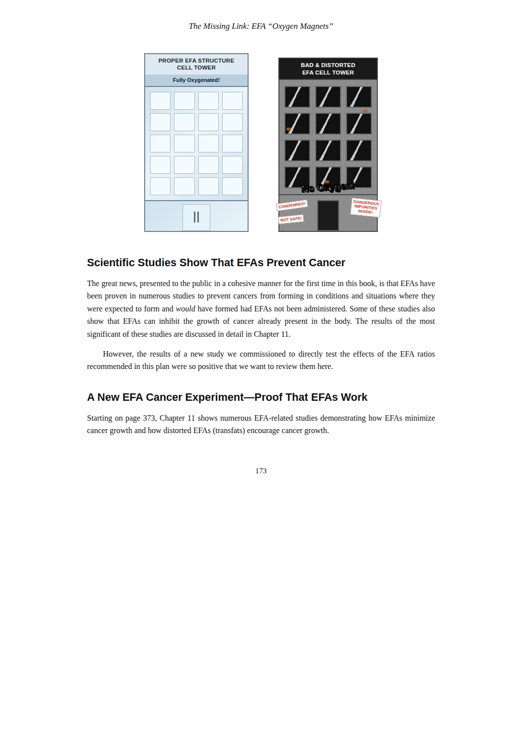The Missing Link: EFA “Oxygen Magnets”
Proper EFA Structure
Cell Tower
Fully Oxygenated!
Bad & Distorted
EFA Cell Tower
No Oxygen!
Condemned!
Not Safe!
Dangerous
Impurities
Inside!
Scientific Studies Show That EFAs Prevent Cancer
The great news, presented to the public in a cohesive manner for the first time in this book, is that EFAs have been proven in numerous studies to prevent cancers from forming in conditions and situations where they were expected to form and would have formed had EFAs not been administered. Some of these studies also show that EFAs can inhibit the growth of cancer already present in the body. The results of the most significant of these studies are discussed in detail in Chapter 11.
However, the results of a new study we commissioned to directly test the effects of the EFA ratios recommended in this plan were so positive that we want to review them here.
A New EFA Cancer Experiment—Proof That EFAs Work
Starting on page 373, Chapter 11 shows numerous EFA-related studies demonstrating how EFAs minimize cancer growth and how distorted EFAs (transfats) encourage cancer growth.
173